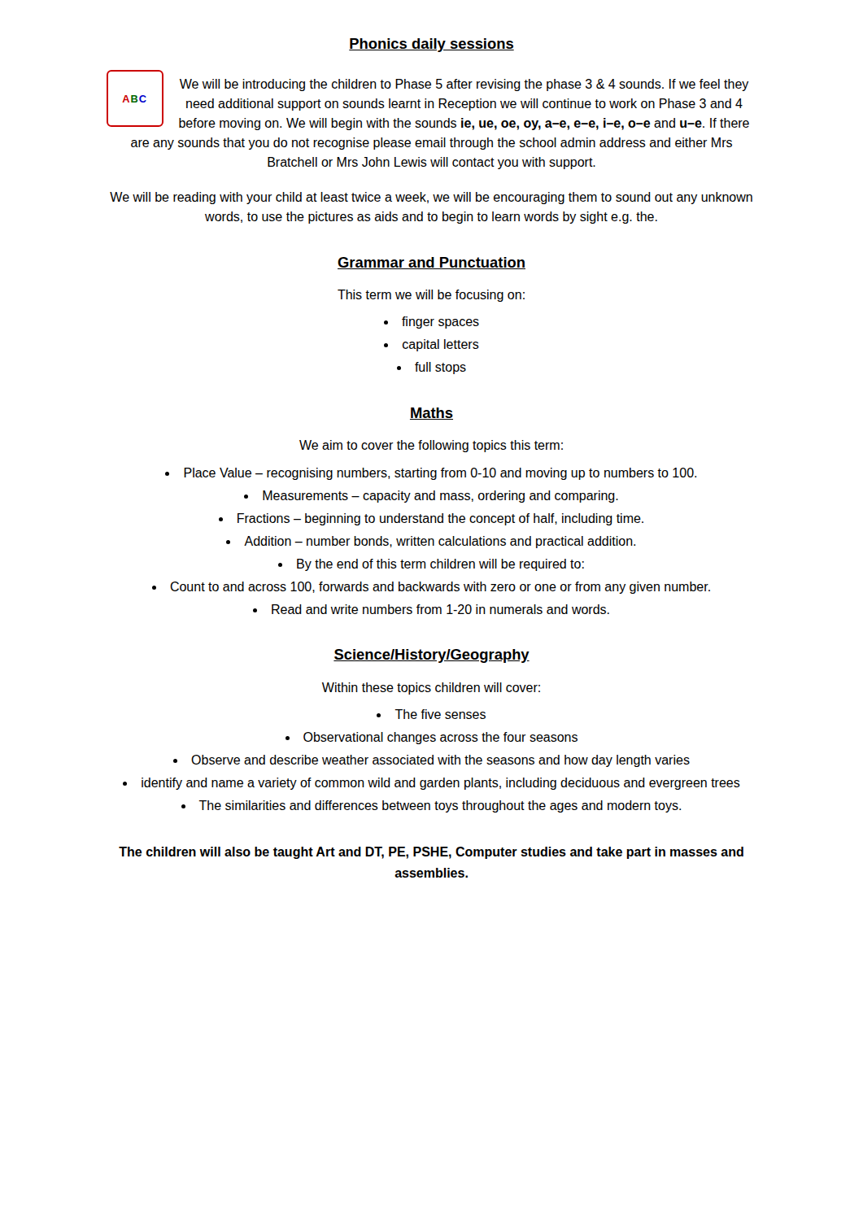Phonics daily sessions
ABC
We will be introducing the children to Phase 5 after revising the phase 3 & 4 sounds. If we feel they need additional support on sounds learnt in Reception we will continue to work on Phase 3 and 4 before moving on. We will begin with the sounds ie, ue, oe, oy, a–e, e–e, i–e, o–e and u–e. If there are any sounds that you do not recognise please email through the school admin address and either Mrs Bratchell or Mrs John Lewis will contact you with support.
We will be reading with your child at least twice a week, we will be encouraging them to sound out any unknown words, to use the pictures as aids and to begin to learn words by sight e.g. the.
Grammar and Punctuation
This term we will be focusing on:
finger spaces
capital letters
full stops
Maths
We aim to cover the following topics this term:
Place Value – recognising numbers, starting from 0-10 and moving up to numbers to 100.
Measurements – capacity and mass, ordering and comparing.
Fractions – beginning to understand the concept of half, including time.
Addition – number bonds, written calculations and practical addition.
By the end of this term children will be required to:
Count to and across 100, forwards and backwards with zero or one or from any given number.
Read and write numbers from 1-20 in numerals and words.
Science/History/Geography
Within these topics children will cover:
The five senses
Observational changes across the four seasons
Observe and describe weather associated with the seasons and how day length varies
identify and name a variety of common wild and garden plants, including deciduous and evergreen trees
The similarities and differences between toys throughout the ages and modern toys.
The children will also be taught Art and DT, PE, PSHE, Computer studies and take part in masses and assemblies.